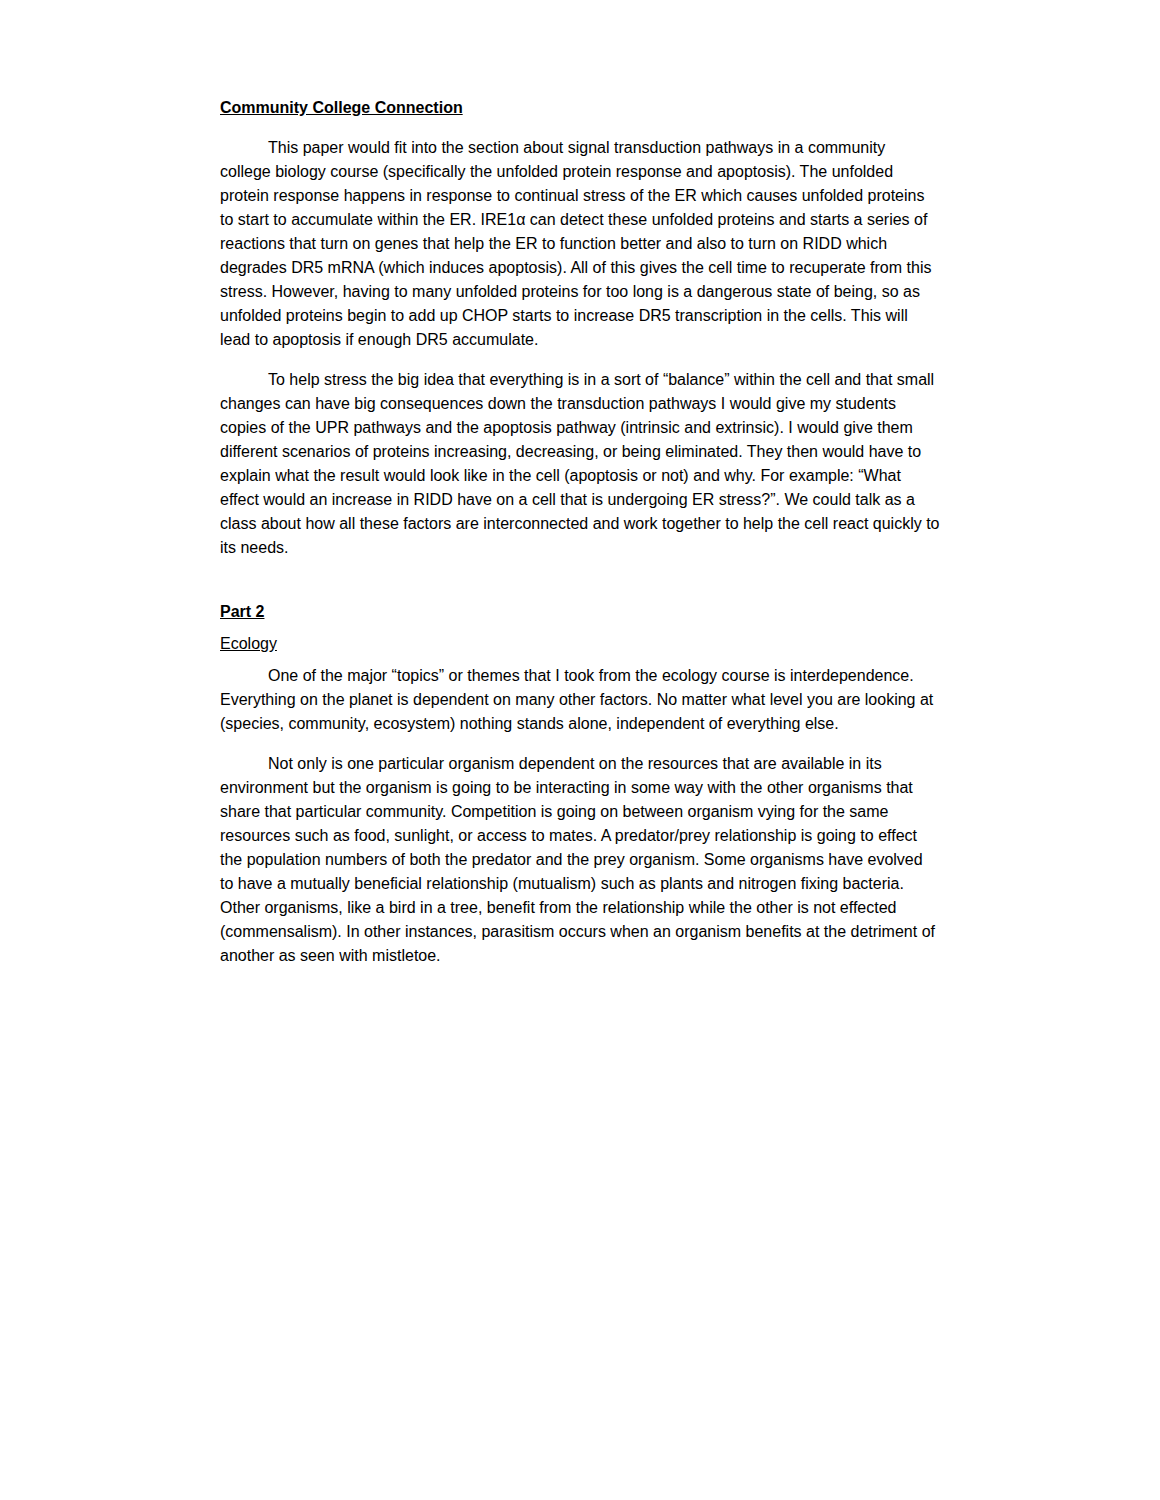Community College Connection
This paper would fit into the section about signal transduction pathways in a community college biology course (specifically the unfolded protein response and apoptosis). The unfolded protein response happens in response to continual stress of the ER which causes unfolded proteins to start to accumulate within the ER. IRE1α can detect these unfolded proteins and starts a series of reactions that turn on genes that help the ER to function better and also to turn on RIDD which degrades DR5 mRNA (which induces apoptosis). All of this gives the cell time to recuperate from this stress. However, having to many unfolded proteins for too long is a dangerous state of being, so as unfolded proteins begin to add up CHOP starts to increase DR5 transcription in the cells. This will lead to apoptosis if enough DR5 accumulate.
To help stress the big idea that everything is in a sort of “balance” within the cell and that small changes can have big consequences down the transduction pathways I would give my students copies of the UPR pathways and the apoptosis pathway (intrinsic and extrinsic). I would give them different scenarios of proteins increasing, decreasing, or being eliminated. They then would have to explain what the result would look like in the cell (apoptosis or not) and why. For example: “What effect would an increase in RIDD have on a cell that is undergoing ER stress?”. We could talk as a class about how all these factors are interconnected and work together to help the cell react quickly to its needs.
Part 2
Ecology
One of the major “topics” or themes that I took from the ecology course is interdependence. Everything on the planet is dependent on many other factors. No matter what level you are looking at (species, community, ecosystem) nothing stands alone, independent of everything else.
Not only is one particular organism dependent on the resources that are available in its environment but the organism is going to be interacting in some way with the other organisms that share that particular community. Competition is going on between organism vying for the same resources such as food, sunlight, or access to mates. A predator/prey relationship is going to effect the population numbers of both the predator and the prey organism. Some organisms have evolved to have a mutually beneficial relationship (mutualism) such as plants and nitrogen fixing bacteria. Other organisms, like a bird in a tree, benefit from the relationship while the other is not effected (commensalism). In other instances, parasitism occurs when an organism benefits at the detriment of another as seen with mistletoe.